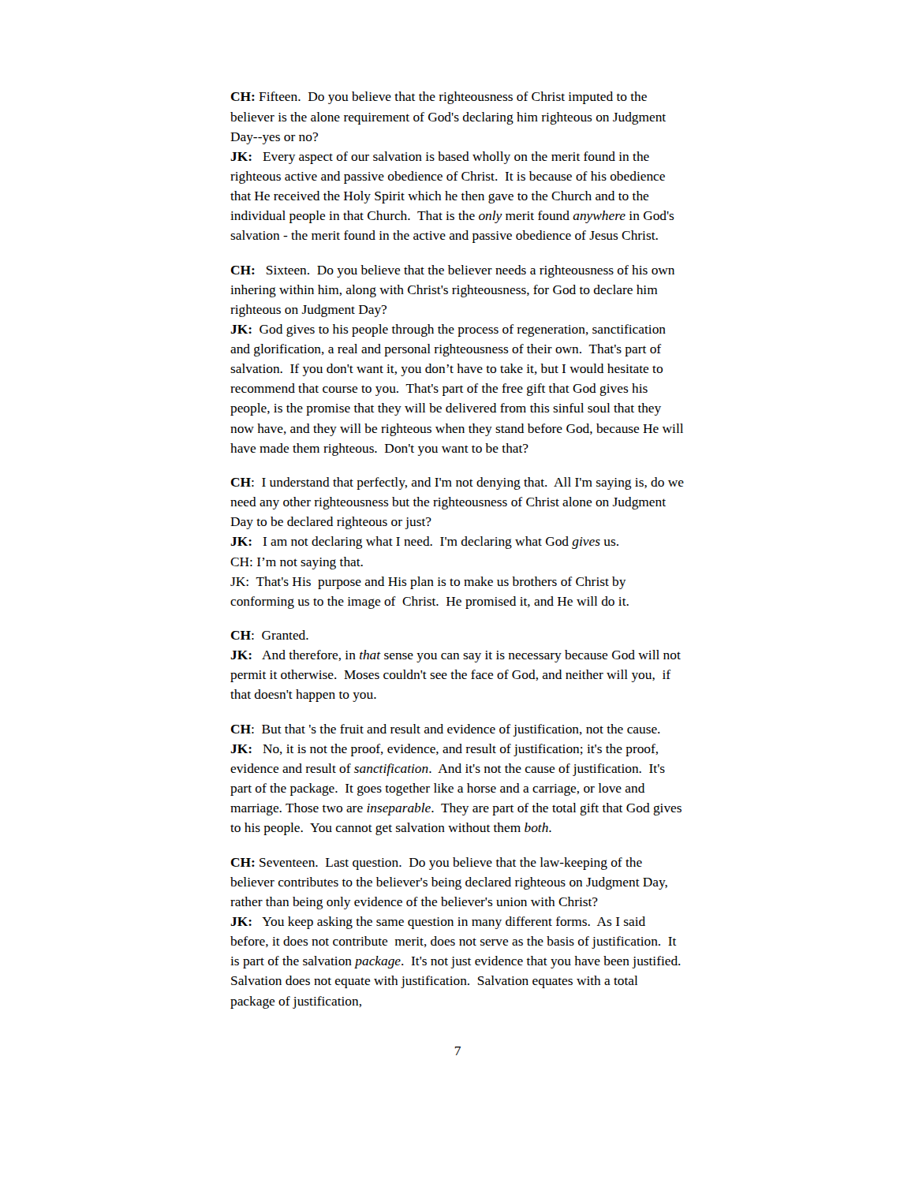CH: Fifteen. Do you believe that the righteousness of Christ imputed to the believer is the alone requirement of God's declaring him righteous on Judgment Day--yes or no?
JK: Every aspect of our salvation is based wholly on the merit found in the righteous active and passive obedience of Christ. It is because of his obedience that He received the Holy Spirit which he then gave to the Church and to the individual people in that Church. That is the only merit found anywhere in God's salvation - the merit found in the active and passive obedience of Jesus Christ.
CH: Sixteen. Do you believe that the believer needs a righteousness of his own inhering within him, along with Christ's righteousness, for God to declare him righteous on Judgment Day?
JK: God gives to his people through the process of regeneration, sanctification and glorification, a real and personal righteousness of their own. That's part of salvation. If you don't want it, you don’t have to take it, but I would hesitate to recommend that course to you. That's part of the free gift that God gives his people, is the promise that they will be delivered from this sinful soul that they now have, and they will be righteous when they stand before God, because He will have made them righteous. Don't you want to be that?
CH: I understand that perfectly, and I'm not denying that. All I'm saying is, do we need any other righteousness but the righteousness of Christ alone on Judgment Day to be declared righteous or just?
JK: I am not declaring what I need. I'm declaring what God gives us.
CH: I’m not saying that.
JK: That's His purpose and His plan is to make us brothers of Christ by conforming us to the image of Christ. He promised it, and He will do it.
CH: Granted.
JK: And therefore, in that sense you can say it is necessary because God will not permit it otherwise. Moses couldn't see the face of God, and neither will you, if that doesn't happen to you.
CH: But that 's the fruit and result and evidence of justification, not the cause.
JK: No, it is not the proof, evidence, and result of justification; it's the proof, evidence and result of sanctification. And it's not the cause of justification. It's part of the package. It goes together like a horse and a carriage, or love and marriage. Those two are inseparable. They are part of the total gift that God gives to his people. You cannot get salvation without them both.
CH: Seventeen. Last question. Do you believe that the law-keeping of the believer contributes to the believer's being declared righteous on Judgment Day, rather than being only evidence of the believer's union with Christ?
JK: You keep asking the same question in many different forms. As I said before, it does not contribute merit, does not serve as the basis of justification. It is part of the salvation package. It's not just evidence that you have been justified. Salvation does not equate with justification. Salvation equates with a total package of justification,
7